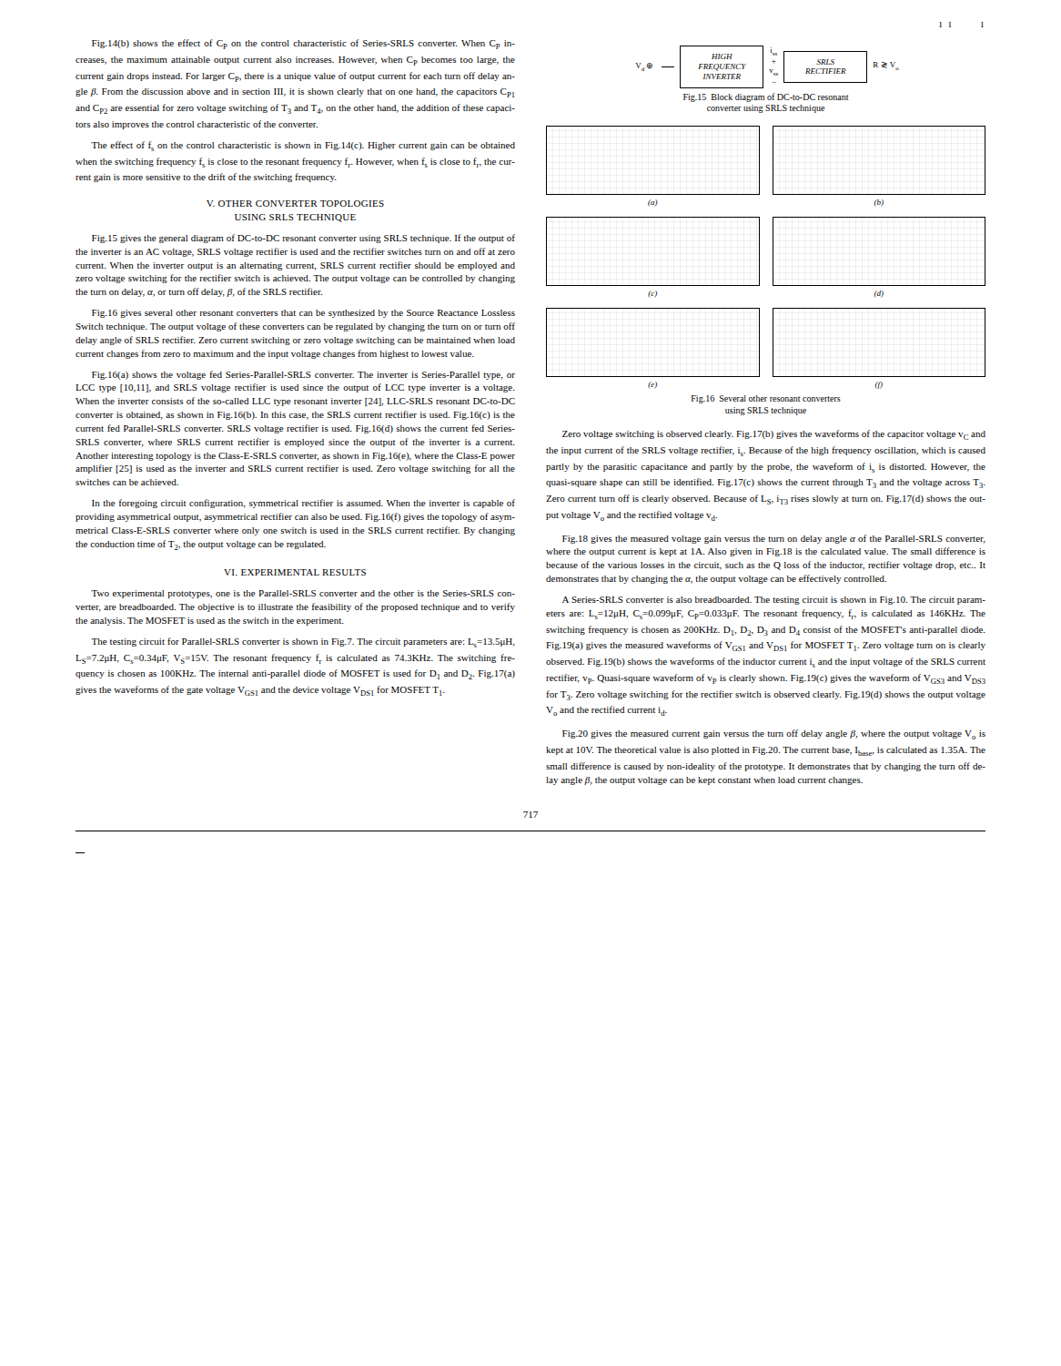ı ı ı
Fig.14(b) shows the effect of CP on the control characteristic of Series-SRLS converter. When CP increases, the maximum attainable output current also increases. However, when CP becomes too large, the current gain drops instead. For larger CP, there is a unique value of output current for each turn off delay angle β. From the discussion above and in section III, it is shown clearly that on one hand, the capacitors CP1 and CP2 are essential for zero voltage switching of T3 and T4, on the other hand, the addition of these capacitors also improves the control characteristic of the converter.
The effect of fs on the control characteristic is shown in Fig.14(c). Higher current gain can be obtained when the switching frequency fs is close to the resonant frequency fr. However, when fs is close to fr, the current gain is more sensitive to the drift of the switching frequency.
V. Other Converter Topologies
Using SRLS Technique
Fig.15 gives the general diagram of DC-to-DC resonant converter using SRLS technique. If the output of the inverter is an AC voltage, SRLS voltage rectifier is used and the rectifier switches turn on and off at zero current. When the inverter output is an alternating current, SRLS current rectifier should be employed and zero voltage switching for the rectifier switch is achieved. The output voltage can be controlled by changing the turn on delay, α, or turn off delay, β, of the SRLS rectifier.
Fig.16 gives several other resonant converters that can be synthesized by the Source Reactance Lossless Switch technique. The output voltage of these converters can be regulated by changing the turn on or turn off delay angle of SRLS rectifier. Zero current switching or zero voltage switching can be maintained when load current changes from zero to maximum and the input voltage changes from highest to lowest value.
Fig.16(a) shows the voltage fed Series-Parallel-SRLS converter. The inverter is Series-Parallel type, or LCC type [10,11], and SRLS voltage rectifier is used since the output of LCC type inverter is a voltage. When the inverter consists of the so-called LLC type resonant inverter [24], LLC-SRLS resonant DC-to-DC converter is obtained, as shown in Fig.16(b). In this case, the SRLS current rectifier is used. Fig.16(c) is the current fed Parallel-SRLS converter. SRLS voltage rectifier is used. Fig.16(d) shows the current fed Series-SRLS converter, where SRLS current rectifier is employed since the output of the inverter is a current. Another interesting topology is the Class-E-SRLS converter, as shown in Fig.16(e), where the Class-E power amplifier [25] is used as the inverter and SRLS current rectifier is used. Zero voltage switching for all the switches can be achieved.
In the foregoing circuit configuration, symmetrical rectifier is assumed. When the inverter is capable of providing asymmetrical output, asymmetrical rectifier can also be used. Fig.16(f) gives the topology of asymmetrical Class-E-SRLS converter where only one switch is used in the SRLS current rectifier. By changing the conduction time of T2, the output voltage can be regulated.
VI. Experimental Results
Two experimental prototypes, one is the Parallel-SRLS converter and the other is the Series-SRLS converter, are breadboarded. The objective is to illustrate the feasibility of the proposed technique and to verify the analysis. The MOSFET is used as the switch in the experiment.
The testing circuit for Parallel-SRLS converter is shown in Fig.7. The circuit parameters are: Ls=13.5μH, LS=7.2μH, Cs=0.34μF, VS=15V. The resonant frequency fr is calculated as 74.3KHz. The switching frequency is chosen as 100KHz. The internal anti-parallel diode of MOSFET is used for D1 and D2. Fig.17(a) gives the waveforms of the gate voltage VGS1 and the device voltage VDS1 for MOSFET T1.
Vd ⊕
HIGH
FREQUENCY
INVERTER
iss
+
vss
−
SRLS
RECTIFIER
R ≷ Vo
Fig.15 Block diagram of DC-to-DC resonant
converter using SRLS technique
(a)
(b)
(c)
(d)
(e)
(f)
Fig.16 Several other resonant converters
using SRLS technique
Zero voltage switching is observed clearly. Fig.17(b) gives the waveforms of the capacitor voltage vC and the input current of the SRLS voltage rectifier, is. Because of the high frequency oscillation, which is caused partly by the parasitic capacitance and partly by the probe, the waveform of is is distorted. However, the quasi-square shape can still be identified. Fig.17(c) shows the current through T3 and the voltage across T3. Zero current turn off is clearly observed. Because of LS, iT3 rises slowly at turn on. Fig.17(d) shows the output voltage Vo and the rectified voltage vd.
Fig.18 gives the measured voltage gain versus the turn on delay angle α of the Parallel-SRLS converter, where the output current is kept at 1A. Also given in Fig.18 is the calculated value. The small difference is because of the various losses in the circuit, such as the Q loss of the inductor, rectifier voltage drop, etc.. It demonstrates that by changing the α, the output voltage can be effectively controlled.
A Series-SRLS converter is also breadboarded. The testing circuit is shown in Fig.10. The circuit parameters are: Ls=12μH, Cs=0.099μF, CP=0.033μF. The resonant frequency, fr, is calculated as 146KHz. The switching frequency is chosen as 200KHz. D1, D2, D3 and D4 consist of the MOSFET's anti-parallel diode. Fig.19(a) gives the measured waveforms of VGS1 and VDS1 for MOSFET T1. Zero voltage turn on is clearly observed. Fig.19(b) shows the waveforms of the inductor current is and the input voltage of the SRLS current rectifier, vP. Quasi-square waveform of vP is clearly shown. Fig.19(c) gives the waveform of VGS3 and VDS3 for T3. Zero voltage switching for the rectifier switch is observed clearly. Fig.19(d) shows the output voltage Vo and the rectified current id.
Fig.20 gives the measured current gain versus the turn off delay angle β, where the output voltage Vo is kept at 10V. The theoretical value is also plotted in Fig.20. The current base, Ibase, is calculated as 1.35A. The small difference is caused by non-ideality of the prototype. It demonstrates that by changing the turn off delay angle β, the output voltage can be kept constant when load current changes.
717